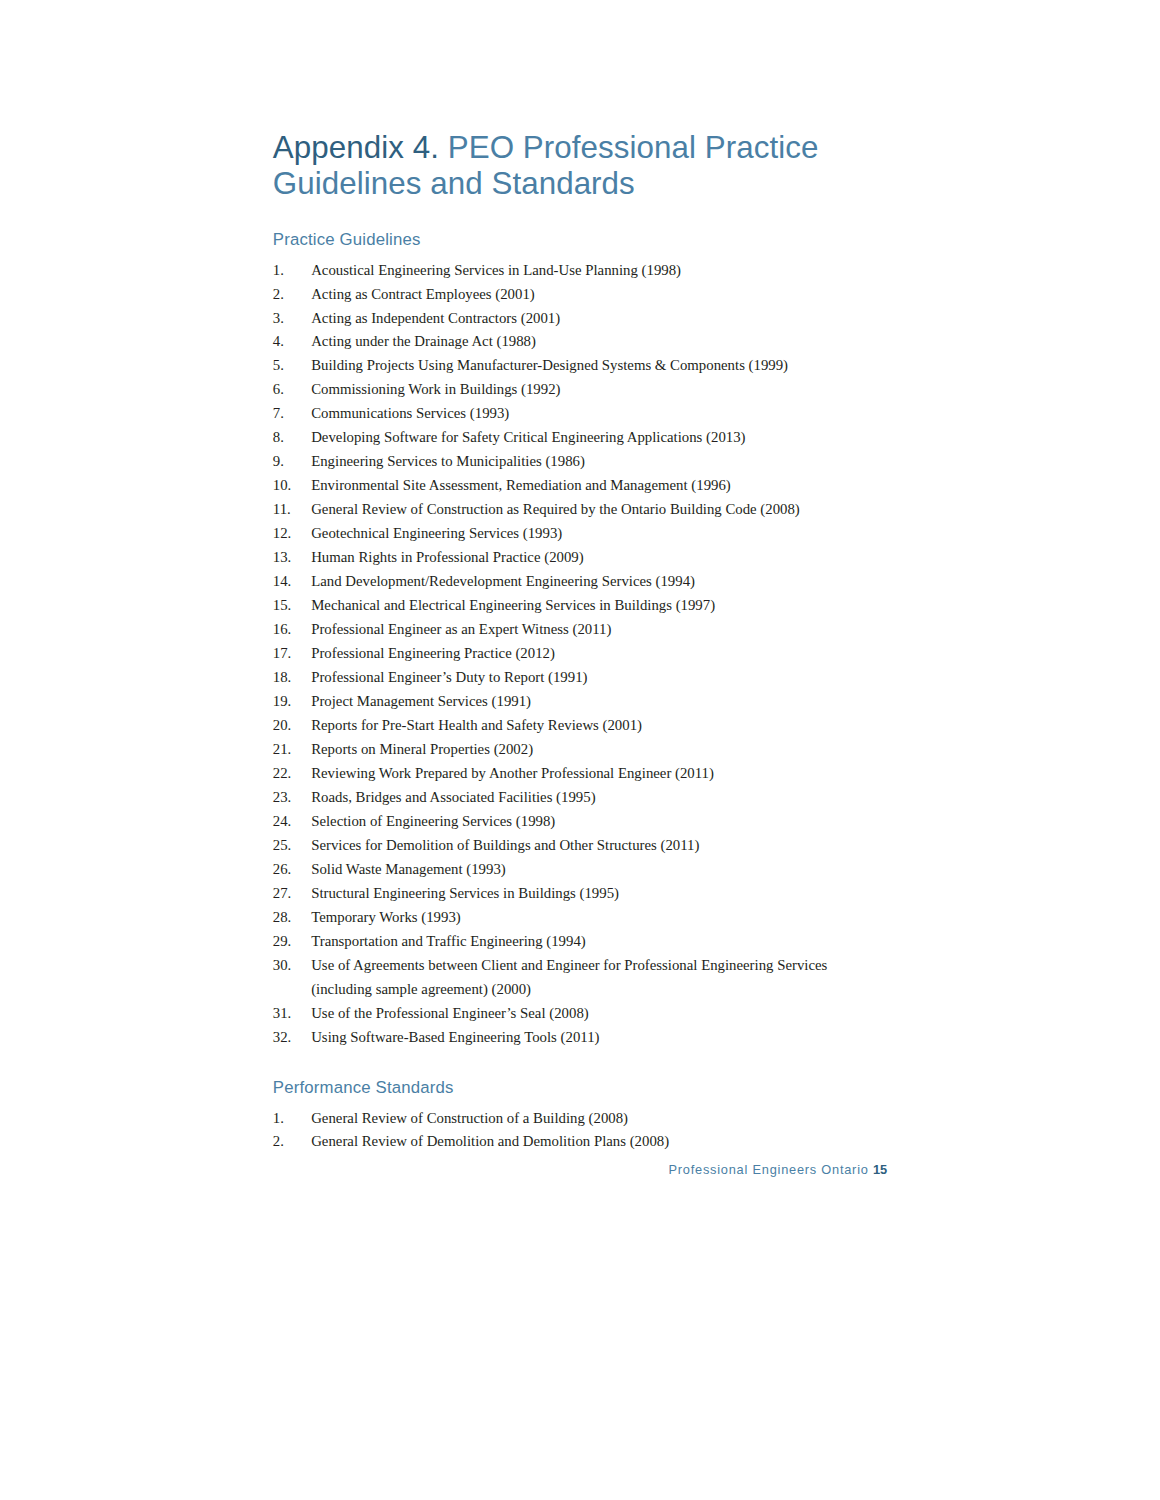Appendix 4. PEO Professional Practice Guidelines and Standards
Practice Guidelines
1. Acoustical Engineering Services in Land-Use Planning (1998)
2. Acting as Contract Employees (2001)
3. Acting as Independent Contractors (2001)
4. Acting under the Drainage Act (1988)
5. Building Projects Using Manufacturer-Designed Systems & Components (1999)
6. Commissioning Work in Buildings (1992)
7. Communications Services (1993)
8. Developing Software for Safety Critical Engineering Applications (2013)
9. Engineering Services to Municipalities (1986)
10. Environmental Site Assessment, Remediation and Management (1996)
11. General Review of Construction as Required by the Ontario Building Code (2008)
12. Geotechnical Engineering Services (1993)
13. Human Rights in Professional Practice (2009)
14. Land Development/Redevelopment Engineering Services (1994)
15. Mechanical and Electrical Engineering Services in Buildings (1997)
16. Professional Engineer as an Expert Witness (2011)
17. Professional Engineering Practice (2012)
18. Professional Engineer’s Duty to Report (1991)
19. Project Management Services (1991)
20. Reports for Pre-Start Health and Safety Reviews (2001)
21. Reports on Mineral Properties (2002)
22. Reviewing Work Prepared by Another Professional Engineer (2011)
23. Roads, Bridges and Associated Facilities (1995)
24. Selection of Engineering Services (1998)
25. Services for Demolition of Buildings and Other Structures (2011)
26. Solid Waste Management (1993)
27. Structural Engineering Services in Buildings (1995)
28. Temporary Works (1993)
29. Transportation and Traffic Engineering (1994)
30. Use of Agreements between Client and Engineer for Professional Engineering Services (including sample agreement) (2000)
31. Use of the Professional Engineer’s Seal (2008)
32. Using Software-Based Engineering Tools (2011)
Performance Standards
1. General Review of Construction of a Building (2008)
2. General Review of Demolition and Demolition Plans (2008)
Professional Engineers Ontario 15